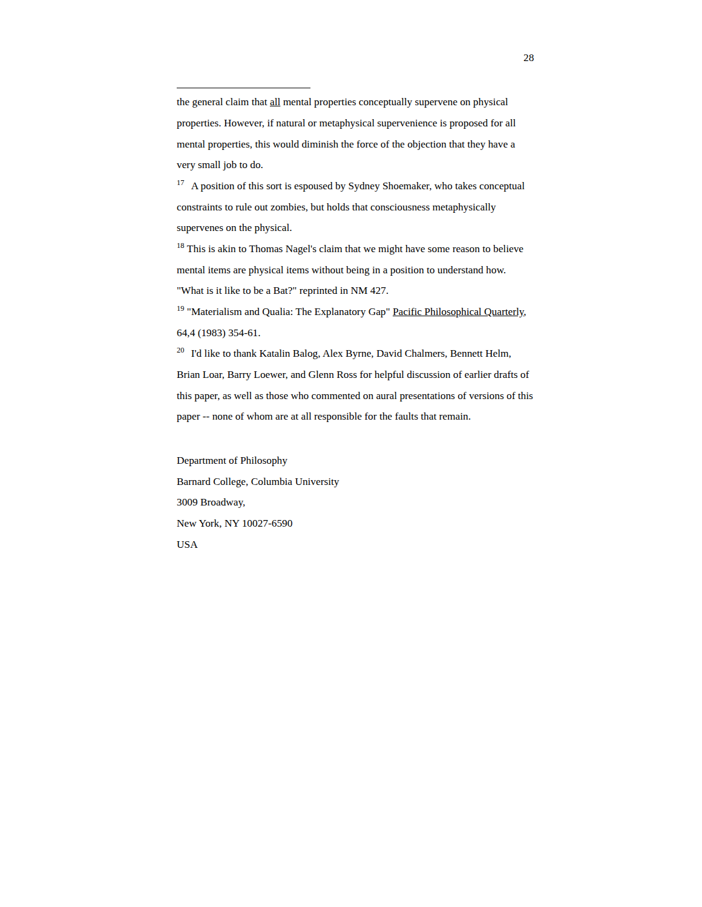28
the general claim that all mental properties conceptually supervene on physical properties. However, if natural or metaphysical supervenience is proposed for all mental properties, this would diminish the force of the objection that they have a very small job to do.
17 A position of this sort is espoused by Sydney Shoemaker, who takes conceptual constraints to rule out zombies, but holds that consciousness metaphysically supervenes on the physical.
18 This is akin to Thomas Nagel's claim that we might have some reason to believe mental items are physical items without being in a position to understand how.
"What is it like to be a Bat?" reprinted in NM 427.
19"Materialism and Qualia: The Explanatory Gap" Pacific Philosophical Quarterly, 64,4 (1983) 354-61.
20 I'd like to thank Katalin Balog, Alex Byrne, David Chalmers, Bennett Helm, Brian Loar, Barry Loewer, and Glenn Ross for helpful discussion of earlier drafts of this paper, as well as those who commented on aural presentations of versions of this paper -- none of whom are at all responsible for the faults that remain.
Department of Philosophy
Barnard College, Columbia University
3009 Broadway,
New York, NY 10027-6590
USA